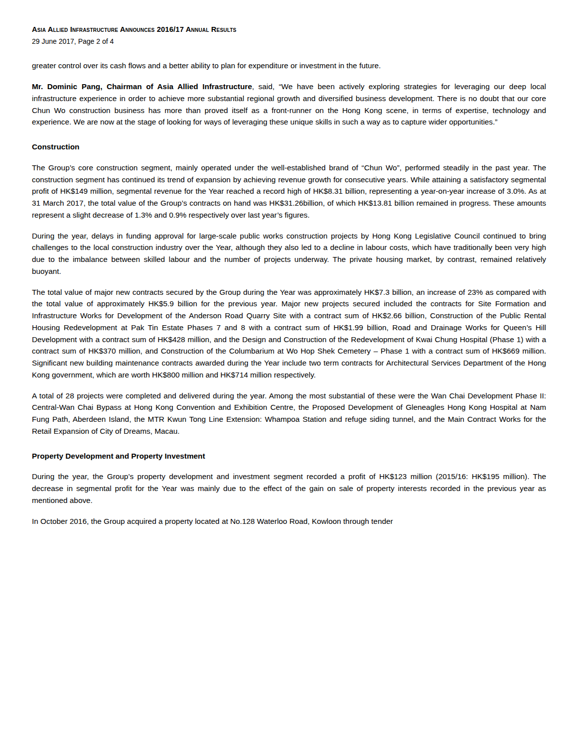Asia Allied Infrastructure Announces 2016/17 Annual Results
29 June 2017, Page 2 of 4
greater control over its cash flows and a better ability to plan for expenditure or investment in the future.
Mr. Dominic Pang, Chairman of Asia Allied Infrastructure, said, “We have been actively exploring strategies for leveraging our deep local infrastructure experience in order to achieve more substantial regional growth and diversified business development. There is no doubt that our core Chun Wo construction business has more than proved itself as a front-runner on the Hong Kong scene, in terms of expertise, technology and experience. We are now at the stage of looking for ways of leveraging these unique skills in such a way as to capture wider opportunities.”
Construction
The Group’s core construction segment, mainly operated under the well-established brand of “Chun Wo”, performed steadily in the past year. The construction segment has continued its trend of expansion by achieving revenue growth for consecutive years. While attaining a satisfactory segmental profit of HK$149 million, segmental revenue for the Year reached a record high of HK$8.31 billion, representing a year-on-year increase of 3.0%. As at 31 March 2017, the total value of the Group’s contracts on hand was HK$31.26billion, of which HK$13.81 billion remained in progress. These amounts represent a slight decrease of 1.3% and 0.9% respectively over last year’s figures.
During the year, delays in funding approval for large-scale public works construction projects by Hong Kong Legislative Council continued to bring challenges to the local construction industry over the Year, although they also led to a decline in labour costs, which have traditionally been very high due to the imbalance between skilled labour and the number of projects underway. The private housing market, by contrast, remained relatively buoyant.
The total value of major new contracts secured by the Group during the Year was approximately HK$7.3 billion, an increase of 23% as compared with the total value of approximately HK$5.9 billion for the previous year. Major new projects secured included the contracts for Site Formation and Infrastructure Works for Development of the Anderson Road Quarry Site with a contract sum of HK$2.66 billion, Construction of the Public Rental Housing Redevelopment at Pak Tin Estate Phases 7 and 8 with a contract sum of HK$1.99 billion, Road and Drainage Works for Queen’s Hill Development with a contract sum of HK$428 million, and the Design and Construction of the Redevelopment of Kwai Chung Hospital (Phase 1) with a contract sum of HK$370 million, and Construction of the Columbarium at Wo Hop Shek Cemetery – Phase 1 with a contract sum of HK$669 million. Significant new building maintenance contracts awarded during the Year include two term contracts for Architectural Services Department of the Hong Kong government, which are worth HK$800 million and HK$714 million respectively.
A total of 28 projects were completed and delivered during the year. Among the most substantial of these were the Wan Chai Development Phase II: Central-Wan Chai Bypass at Hong Kong Convention and Exhibition Centre, the Proposed Development of Gleneagles Hong Kong Hospital at Nam Fung Path, Aberdeen Island, the MTR Kwun Tong Line Extension: Whampoa Station and refuge siding tunnel, and the Main Contract Works for the Retail Expansion of City of Dreams, Macau.
Property Development and Property Investment
During the year, the Group’s property development and investment segment recorded a profit of HK$123 million (2015/16: HK$195 million). The decrease in segmental profit for the Year was mainly due to the effect of the gain on sale of property interests recorded in the previous year as mentioned above.
In October 2016, the Group acquired a property located at No.128 Waterloo Road, Kowloon through tender